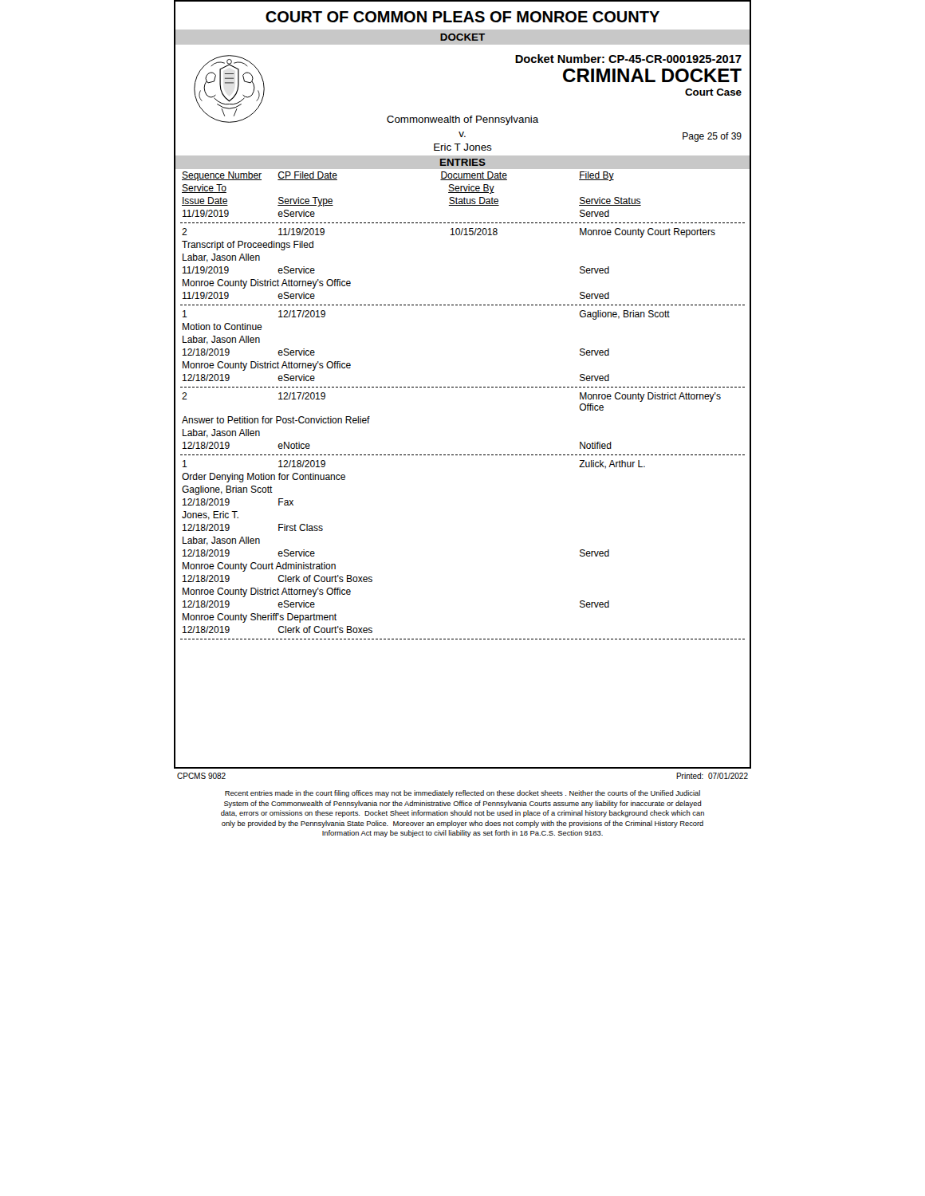COURT OF COMMON PLEAS OF MONROE COUNTY
DOCKET
Docket Number: CP-45-CR-0001925-2017
CRIMINAL DOCKET
Court Case
Page 25 of 39
Commonwealth of Pennsylvania
v.
Eric T Jones
ENTRIES
| Sequence Number | CP Filed Date | Document Date | Filed By |
| Service To | Service By |
| Issue Date | Service Type | Status Date | Service Status |
| 11/19/2019 | eService | | Served |
| 2 | 11/19/2019 | 10/15/2018 | Monroe County Court Reporters |
| Transcript of Proceedings Filed |
| Labar, Jason Allen |
| 11/19/2019 | eService | | Served |
| Monroe County District Attorney's Office |
| 11/19/2019 | eService | | Served |
| 1 | 12/17/2019 | | Gaglione, Brian Scott |
| Motion to Continue |
| Labar, Jason Allen |
| 12/18/2019 | eService | | Served |
| Monroe County District Attorney's Office |
| 12/18/2019 | eService | | Served |
| 2 | 12/17/2019 | | Monroe County District Attorney's Office |
| Answer to Petition for Post-Conviction Relief |
| Labar, Jason Allen |
| 12/18/2019 | eNotice | | Notified |
| 1 | 12/18/2019 | | Zulick, Arthur L. |
| Order Denying Motion for Continuance |
| Gaglione, Brian Scott |
| 12/18/2019 | Fax | | |
| Jones, Eric T. |
| 12/18/2019 | First Class | | |
| Labar, Jason Allen |
| 12/18/2019 | eService | | Served |
| Monroe County Court Administration |
| 12/18/2019 | Clerk of Court's Boxes | | |
| Monroe County District Attorney's Office |
| 12/18/2019 | eService | | Served |
| Monroe County Sheriff's Department |
| 12/18/2019 | Clerk of Court's Boxes | | |
CPCMS 9082 Printed: 07/01/2022
Recent entries made in the court filing offices may not be immediately reflected on these docket sheets . Neither the courts of the Unified Judicial
System of the Commonwealth of Pennsylvania nor the Administrative Office of Pennsylvania Courts assume any liability for inaccurate or delayed
data, errors or omissions on these reports. Docket Sheet information should not be used in place of a criminal history background check which can
only be provided by the Pennsylvania State Police. Moreover an employer who does not comply with the provisions of the Criminal History Record
Information Act may be subject to civil liability as set forth in 18 Pa.C.S. Section 9183.